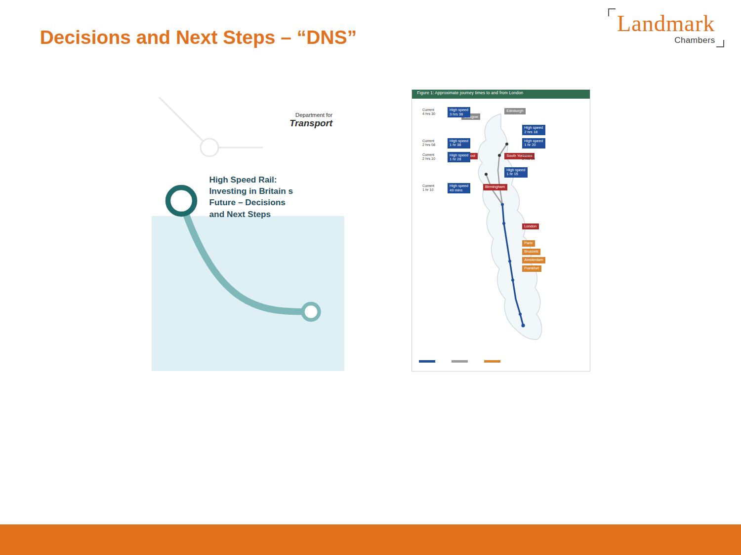Landmark Chambers
Decisions and Next Steps – “DNS”
Department for
Transport
High Speed Rail:
Investing in Britain s
Future – Decisions
and Next Steps
Figure 1: Approximate journey times to and from London
Glasgow Edinburgh Liverpool South Yorkshire Birmingham London Paris Brussels Amsterdam Frankfurt Current
4 hrs 30 High speed
3 hrs 38 High speed
2 hrs 18 Current
2 hrs 08 High speed
1 hr 36 Current
2 hrs 10 High speed
1 hr 28 High speed
1 hr 20 Current
2 hrs 09 High speed
1 hr 15 Current
1 hr 10 High speed
49 mins